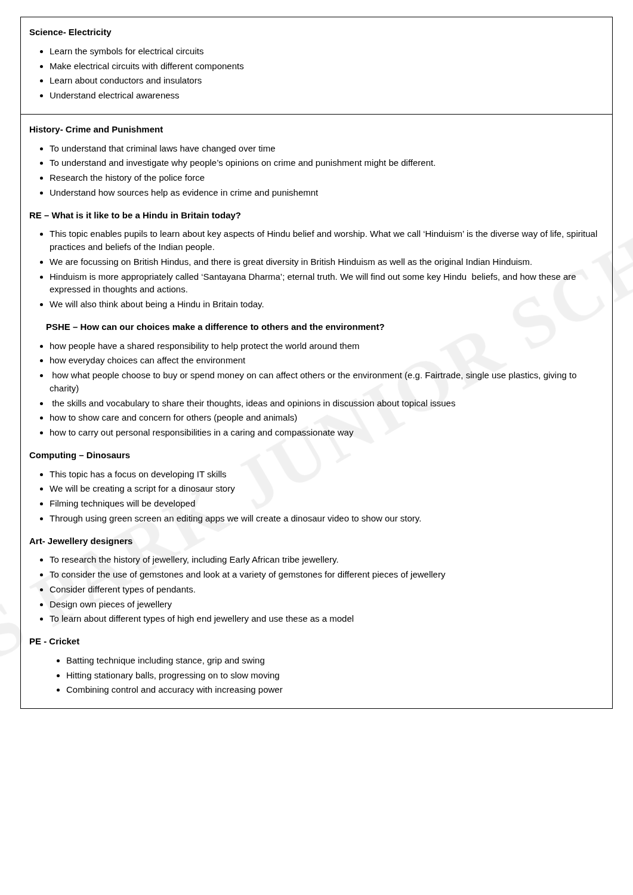MOSS PARK JUNIOR SCHOOL
Science- Electricity
Learn the symbols for electrical circuits
Make electrical circuits with different components
Learn about conductors and insulators
Understand electrical awareness
History- Crime and Punishment
To understand that criminal laws have changed over time
To understand and investigate why people’s opinions on crime and punishment might be different.
Research the history of the police force
Understand how sources help as evidence in crime and punishemnt
RE – What is it like to be a Hindu in Britain today?
This topic enables pupils to learn about key aspects of Hindu belief and worship. What we call ‘Hinduism’ is the diverse way of life, spiritual practices and beliefs of the Indian people.
We are focussing on British Hindus, and there is great diversity in British Hinduism as well as the original Indian Hinduism.
Hinduism is more appropriately called ‘Santayana Dharma’; eternal truth. We will find out some key Hindu beliefs, and how these are expressed in thoughts and actions.
We will also think about being a Hindu in Britain today.
PSHE – How can our choices make a difference to others and the environment?
how people have a shared responsibility to help protect the world around them
how everyday choices can affect the environment
how what people choose to buy or spend money on can affect others or the environment (e.g. Fairtrade, single use plastics, giving to charity)
the skills and vocabulary to share their thoughts, ideas and opinions in discussion about topical issues
how to show care and concern for others (people and animals)
how to carry out personal responsibilities in a caring and compassionate way
Computing – Dinosaurs
This topic has a focus on developing IT skills
We will be creating a script for a dinosaur story
Filming techniques will be developed
Through using green screen an editing apps we will create a dinosaur video to show our story.
Art- Jewellery designers
To research the history of jewellery, including Early African tribe jewellery.
To consider the use of gemstones and look at a variety of gemstones for different pieces of jewellery
Consider different types of pendants.
Design own pieces of jewellery
To learn about different types of high end jewellery and use these as a model
PE - Cricket
Batting technique including stance, grip and swing
Hitting stationary balls, progressing on to slow moving
Combining control and accuracy with increasing power